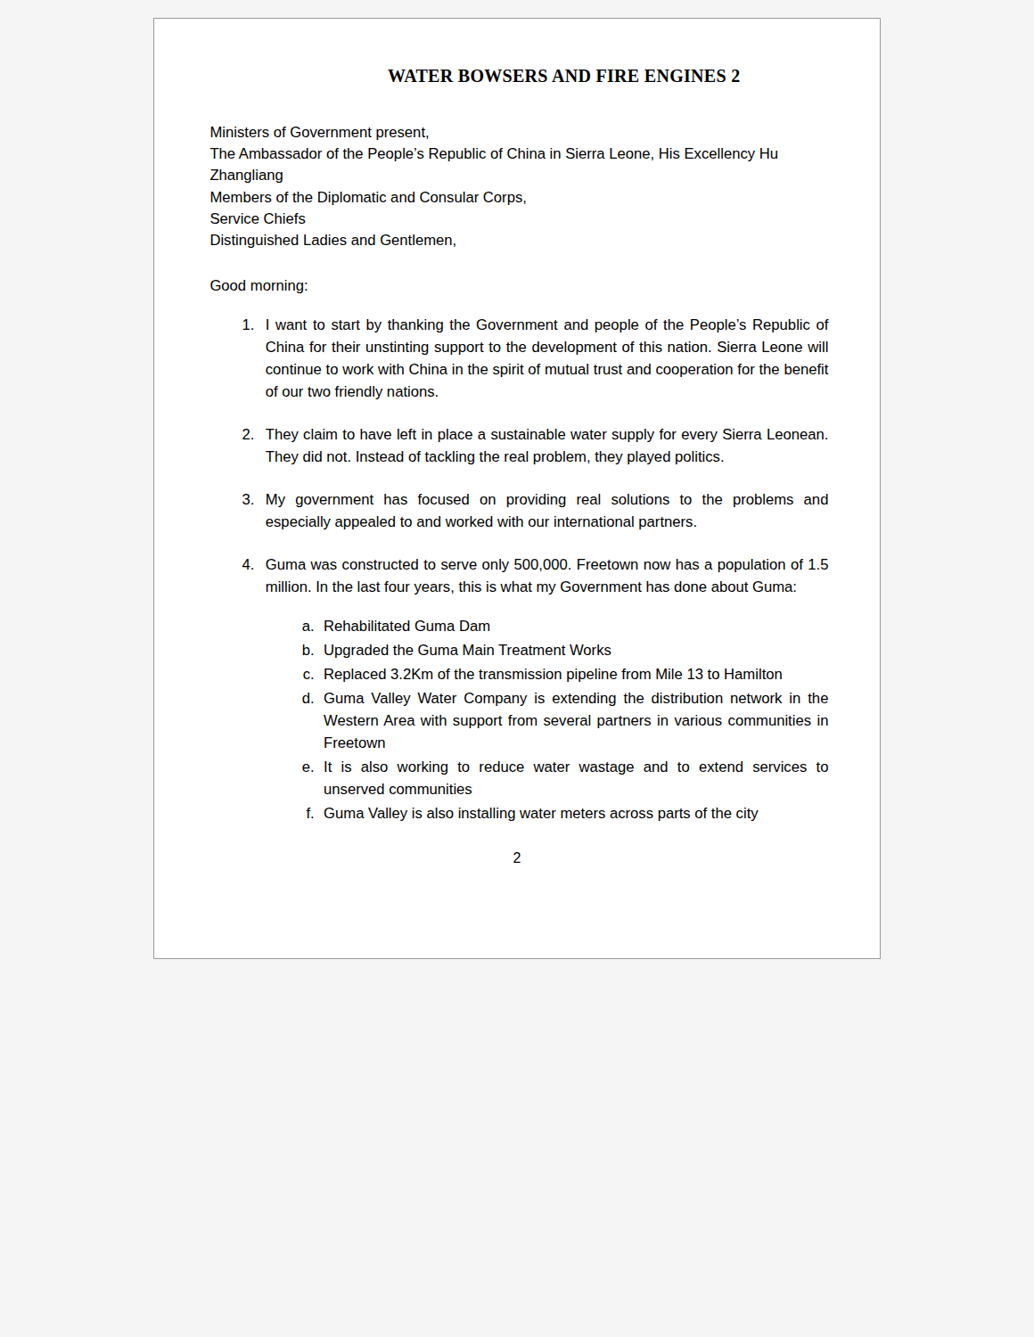WATER BOWSERS AND FIRE ENGINES 2
Ministers of Government present,
The Ambassador of the People’s Republic of China in Sierra Leone, His Excellency Hu Zhangliang
Members of the Diplomatic and Consular Corps,
Service Chiefs
Distinguished Ladies and Gentlemen,
Good morning:
I want to start by thanking the Government and people of the People’s Republic of China for their unstinting support to the development of this nation. Sierra Leone will continue to work with China in the spirit of mutual trust and cooperation for the benefit of our two friendly nations.
They claim to have left in place a sustainable water supply for every Sierra Leonean. They did not. Instead of tackling the real problem, they played politics.
My government has focused on providing real solutions to the problems and especially appealed to and worked with our international partners.
Guma was constructed to serve only 500,000. Freetown now has a population of 1.5 million. In the last four years, this is what my Government has done about Guma:
Rehabilitated Guma Dam
Upgraded the Guma Main Treatment Works
Replaced 3.2Km of the transmission pipeline from Mile 13 to Hamilton
Guma Valley Water Company is extending the distribution network in the Western Area with support from several partners in various communities in Freetown
It is also working to reduce water wastage and to extend services to unserved communities
Guma Valley is also installing water meters across parts of the city
2